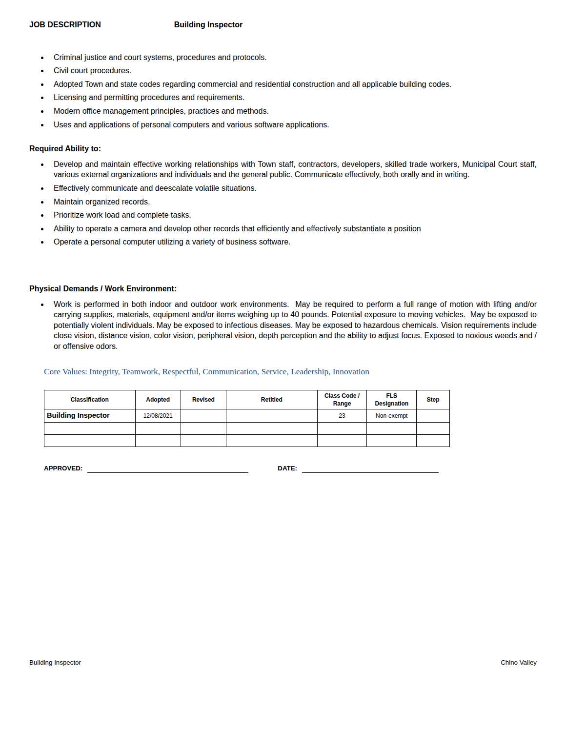JOB DESCRIPTION Building Inspector
Criminal justice and court systems, procedures and protocols.
Civil court procedures.
Adopted Town and state codes regarding commercial and residential construction and all applicable building codes.
Licensing and permitting procedures and requirements.
Modern office management principles, practices and methods.
Uses and applications of personal computers and various software applications.
Required Ability to:
Develop and maintain effective working relationships with Town staff, contractors, developers, skilled trade workers, Municipal Court staff, various external organizations and individuals and the general public. Communicate effectively, both orally and in writing.
Effectively communicate and deescalate volatile situations.
Maintain organized records.
Prioritize work load and complete tasks.
Ability to operate a camera and develop other records that efficiently and effectively substantiate a position
Operate a personal computer utilizing a variety of business software.
Physical Demands / Work Environment:
Work is performed in both indoor and outdoor work environments. May be required to perform a full range of motion with lifting and/or carrying supplies, materials, equipment and/or items weighing up to 40 pounds. Potential exposure to moving vehicles. May be exposed to potentially violent individuals. May be exposed to infectious diseases. May be exposed to hazardous chemicals. Vision requirements include close vision, distance vision, color vision, peripheral vision, depth perception and the ability to adjust focus. Exposed to noxious weeds and / or offensive odors.
Core Values: Integrity, Teamwork, Respectful, Communication, Service, Leadership, Innovation
| Classification | Adopted | Revised | Retitled | Class Code / Range | FLS Designation | Step |
| --- | --- | --- | --- | --- | --- | --- |
| Building Inspector | 12/08/2021 | | | 23 | Non-exempt | |
APPROVED: DATE:
Building Inspector Chino Valley